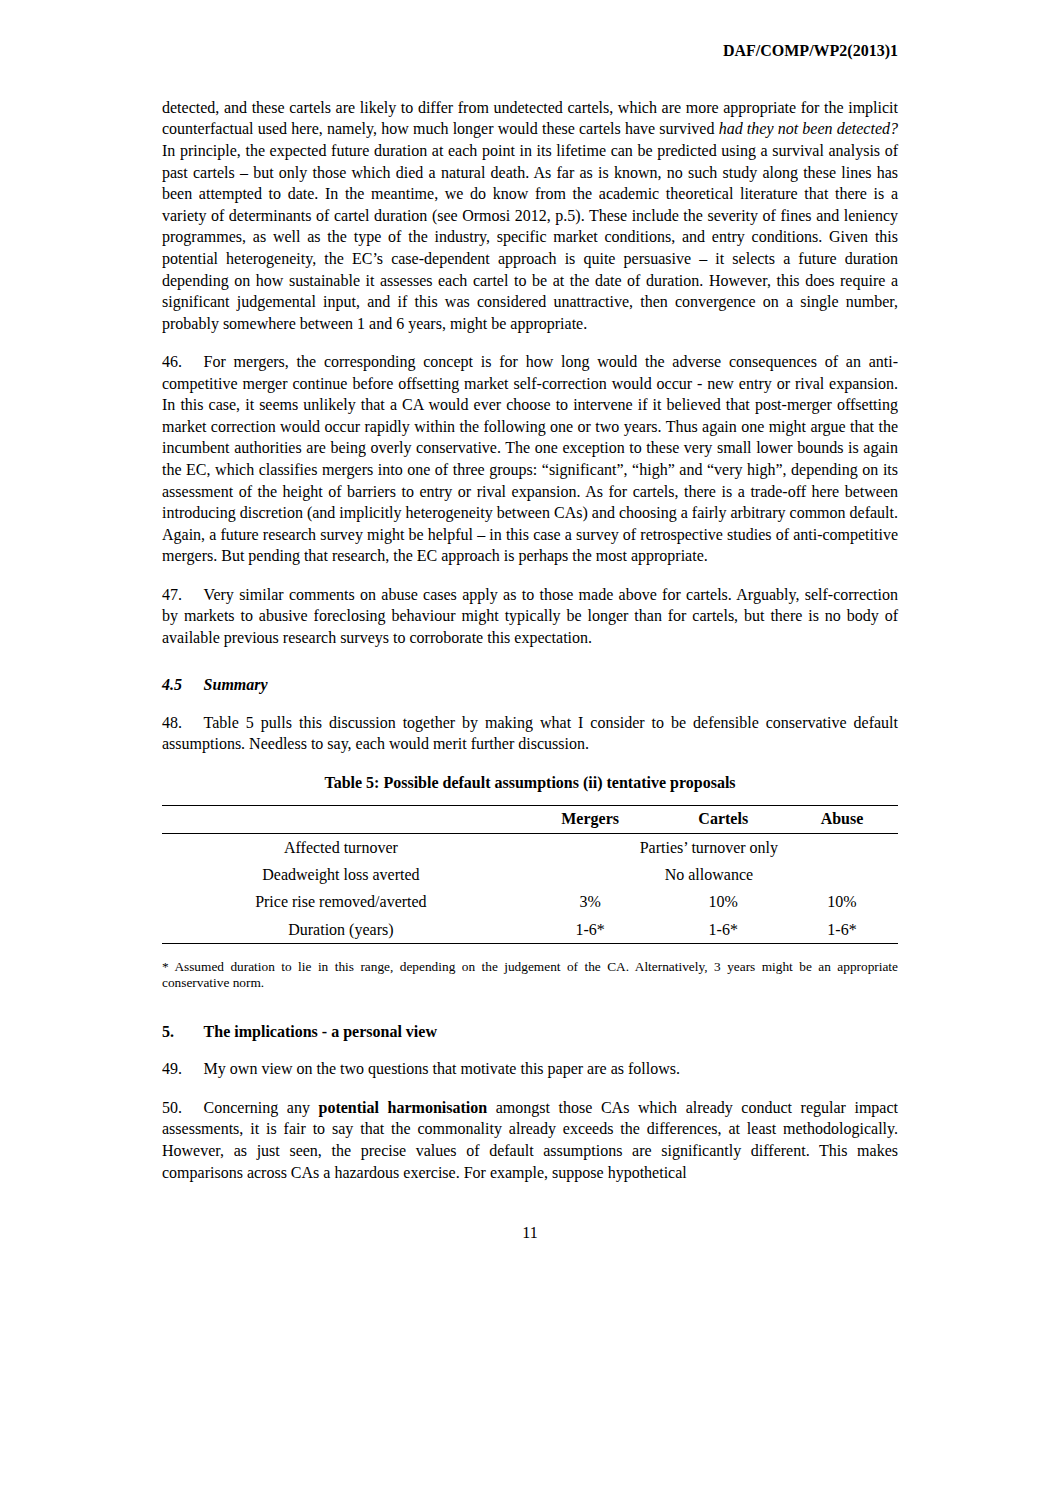DAF/COMP/WP2(2013)1
detected, and these cartels are likely to differ from undetected cartels, which are more appropriate for the implicit counterfactual used here, namely, how much longer would these cartels have survived had they not been detected? In principle, the expected future duration at each point in its lifetime can be predicted using a survival analysis of past cartels – but only those which died a natural death. As far as is known, no such study along these lines has been attempted to date. In the meantime, we do know from the academic theoretical literature that there is a variety of determinants of cartel duration (see Ormosi 2012, p.5). These include the severity of fines and leniency programmes, as well as the type of the industry, specific market conditions, and entry conditions. Given this potential heterogeneity, the EC’s case-dependent approach is quite persuasive – it selects a future duration depending on how sustainable it assesses each cartel to be at the date of duration. However, this does require a significant judgemental input, and if this was considered unattractive, then convergence on a single number, probably somewhere between 1 and 6 years, might be appropriate.
46. For mergers, the corresponding concept is for how long would the adverse consequences of an anti-competitive merger continue before offsetting market self-correction would occur - new entry or rival expansion. In this case, it seems unlikely that a CA would ever choose to intervene if it believed that post-merger offsetting market correction would occur rapidly within the following one or two years. Thus again one might argue that the incumbent authorities are being overly conservative. The one exception to these very small lower bounds is again the EC, which classifies mergers into one of three groups: “significant”, “high” and “very high”, depending on its assessment of the height of barriers to entry or rival expansion. As for cartels, there is a trade-off here between introducing discretion (and implicitly heterogeneity between CAs) and choosing a fairly arbitrary common default. Again, a future research survey might be helpful – in this case a survey of retrospective studies of anti-competitive mergers. But pending that research, the EC approach is perhaps the most appropriate.
47. Very similar comments on abuse cases apply as to those made above for cartels. Arguably, self-correction by markets to abusive foreclosing behaviour might typically be longer than for cartels, but there is no body of available previous research surveys to corroborate this expectation.
4.5 Summary
48. Table 5 pulls this discussion together by making what I consider to be defensible conservative default assumptions. Needless to say, each would merit further discussion.
Table 5: Possible default assumptions (ii) tentative proposals
| | Mergers | Cartels | Abuse |
| --- | --- | --- | --- |
| Affected turnover | Parties’ turnover only |
| Deadweight loss averted | No allowance |
| Price rise removed/averted | 3% | 10% | 10% |
| Duration (years) | 1-6* | 1-6* | 1-6* |
* Assumed duration to lie in this range, depending on the judgement of the CA. Alternatively, 3 years might be an appropriate conservative norm.
5. The implications - a personal view
49. My own view on the two questions that motivate this paper are as follows.
50. Concerning any potential harmonisation amongst those CAs which already conduct regular impact assessments, it is fair to say that the commonality already exceeds the differences, at least methodologically. However, as just seen, the precise values of default assumptions are significantly different. This makes comparisons across CAs a hazardous exercise. For example, suppose hypothetical
11